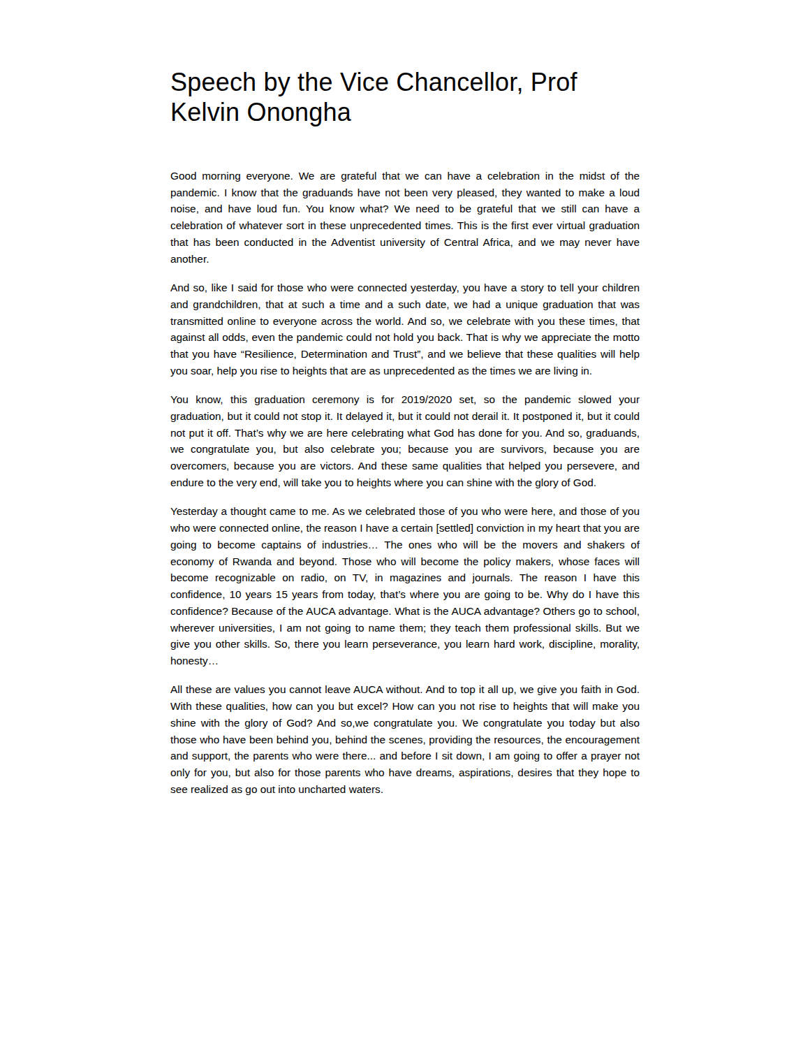Speech by the Vice Chancellor, Prof Kelvin Onongha
Good morning everyone. We are grateful that we can have a celebration in the midst of the pandemic. I know that the graduands have not been very pleased, they wanted to make a loud noise, and have loud fun. You know what? We need to be grateful that we still can have a celebration of whatever sort in these unprecedented times. This is the first ever virtual graduation that has been conducted in the Adventist university of Central Africa, and we may never have another.
And so, like I said for those who were connected yesterday, you have a story to tell your children and grandchildren, that at such a time and a such date, we had a unique graduation that was transmitted online to everyone across the world. And so, we celebrate with you these times, that against all odds, even the pandemic could not hold you back. That is why we appreciate the motto that you have “Resilience, Determination and Trust”, and we believe that these qualities will help you soar, help you rise to heights that are as unprecedented as the times we are living in.
You know, this graduation ceremony is for 2019/2020 set, so the pandemic slowed your graduation, but it could not stop it. It delayed it, but it could not derail it. It postponed it, but it could not put it off. That’s why we are here celebrating what God has done for you. And so, graduands, we congratulate you, but also celebrate you; because you are survivors, because you are overcomers, because you are victors. And these same qualities that helped you persevere, and endure to the very end, will take you to heights where you can shine with the glory of God.
Yesterday a thought came to me. As we celebrated those of you who were here, and those of you who were connected online, the reason I have a certain [settled] conviction in my heart that you are going to become captains of industries… The ones who will be the movers and shakers of economy of Rwanda and beyond. Those who will become the policy makers, whose faces will become recognizable on radio, on TV, in magazines and journals. The reason I have this confidence, 10 years 15 years from today, that’s where you are going to be. Why do I have this confidence? Because of the AUCA advantage. What is the AUCA advantage? Others go to school, wherever universities, I am not going to name them; they teach them professional skills. But we give you other skills. So, there you learn perseverance, you learn hard work, discipline, morality, honesty…
All these are values you cannot leave AUCA without. And to top it all up, we give you faith in God. With these qualities, how can you but excel? How can you not rise to heights that will make you shine with the glory of God? And so,we congratulate you. We congratulate you today but also those who have been behind you, behind the scenes, providing the resources, the encouragement and support, the parents who were there... and before I sit down, I am going to offer a prayer not only for you, but also for those parents who have dreams, aspirations, desires that they hope to see realized as go out into uncharted waters.